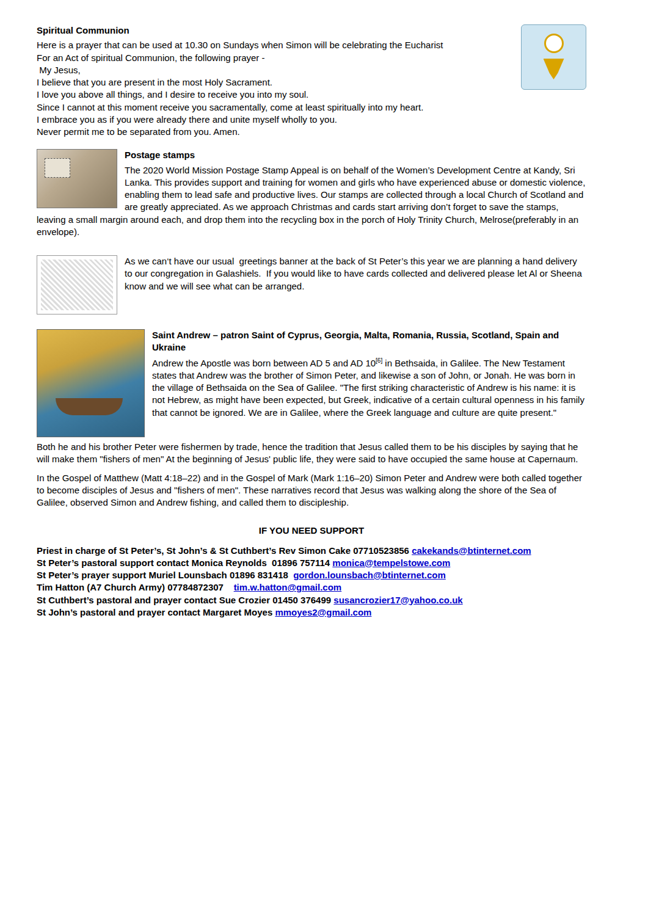Spiritual Communion
Here is a prayer that can be used at 10.30 on Sundays when Simon will be celebrating the Eucharist
For an Act of spiritual Communion, the following prayer -
My Jesus,
I believe that you are present in the most Holy Sacrament.
I love you above all things, and I desire to receive you into my soul.
Since I cannot at this moment receive you sacramentally, come at least spiritually into my heart.
I embrace you as if you were already there and unite myself wholly to you.
Never permit me to be separated from you. Amen.
Postage stamps
The 2020 World Mission Postage Stamp Appeal is on behalf of the Women’s Development Centre at Kandy, Sri Lanka. This provides support and training for women and girls who have experienced abuse or domestic violence, enabling them to lead safe and productive lives. Our stamps are collected through a local Church of Scotland and are greatly appreciated. As we approach Christmas and cards start arriving don’t forget to save the stamps, leaving a small margin around each, and drop them into the recycling box in the porch of Holy Trinity Church, Melrose(preferably in an envelope).
As we can‘t have our usual greetings banner at the back of St Peter’s this year we are planning a hand delivery to our congregation in Galashiels. If you would like to have cards collected and delivered please let Al or Sheena know and we will see what can be arranged.
Saint Andrew – patron Saint of Cyprus, Georgia, Malta, Romania, Russia, Scotland, Spain and Ukraine
Andrew the Apostle was born between AD 5 and AD 10[6] in Bethsaida, in Galilee. The New Testament states that Andrew was the brother of Simon Peter, and likewise a son of John, or Jonah. He was born in the village of Bethsaida on the Sea of Galilee. "The first striking characteristic of Andrew is his name: it is not Hebrew, as might have been expected, but Greek, indicative of a certain cultural openness in his family that cannot be ignored. We are in Galilee, where the Greek language and culture are quite present."
Both he and his brother Peter were fishermen by trade, hence the tradition that Jesus called them to be his disciples by saying that he will make them "fishers of men" At the beginning of Jesus' public life, they were said to have occupied the same house at Capernaum.
In the Gospel of Matthew (Matt 4:18–22) and in the Gospel of Mark (Mark 1:16–20) Simon Peter and Andrew were both called together to become disciples of Jesus and "fishers of men". These narratives record that Jesus was walking along the shore of the Sea of Galilee, observed Simon and Andrew fishing, and called them to discipleship.
IF YOU NEED SUPPORT
Priest in charge of St Peter’s, St John’s & St Cuthbert’s Rev Simon Cake 07710523856 cakekands@btinternet.com
St Peter’s pastoral support contact Monica Reynolds 01896 757114 monica@tempelstowe.com
St Peter’s prayer support Muriel Lounsbach 01896 831418 gordon.lounsbach@btinternet.com
Tim Hatton (A7 Church Army) 07784872307 tim.w.hatton@gmail.com
St Cuthbert’s pastoral and prayer contact Sue Crozier 01450 376499 susancrozier17@yahoo.co.uk
St John’s pastoral and prayer contact Margaret Moyes mmoyes2@gmail.com